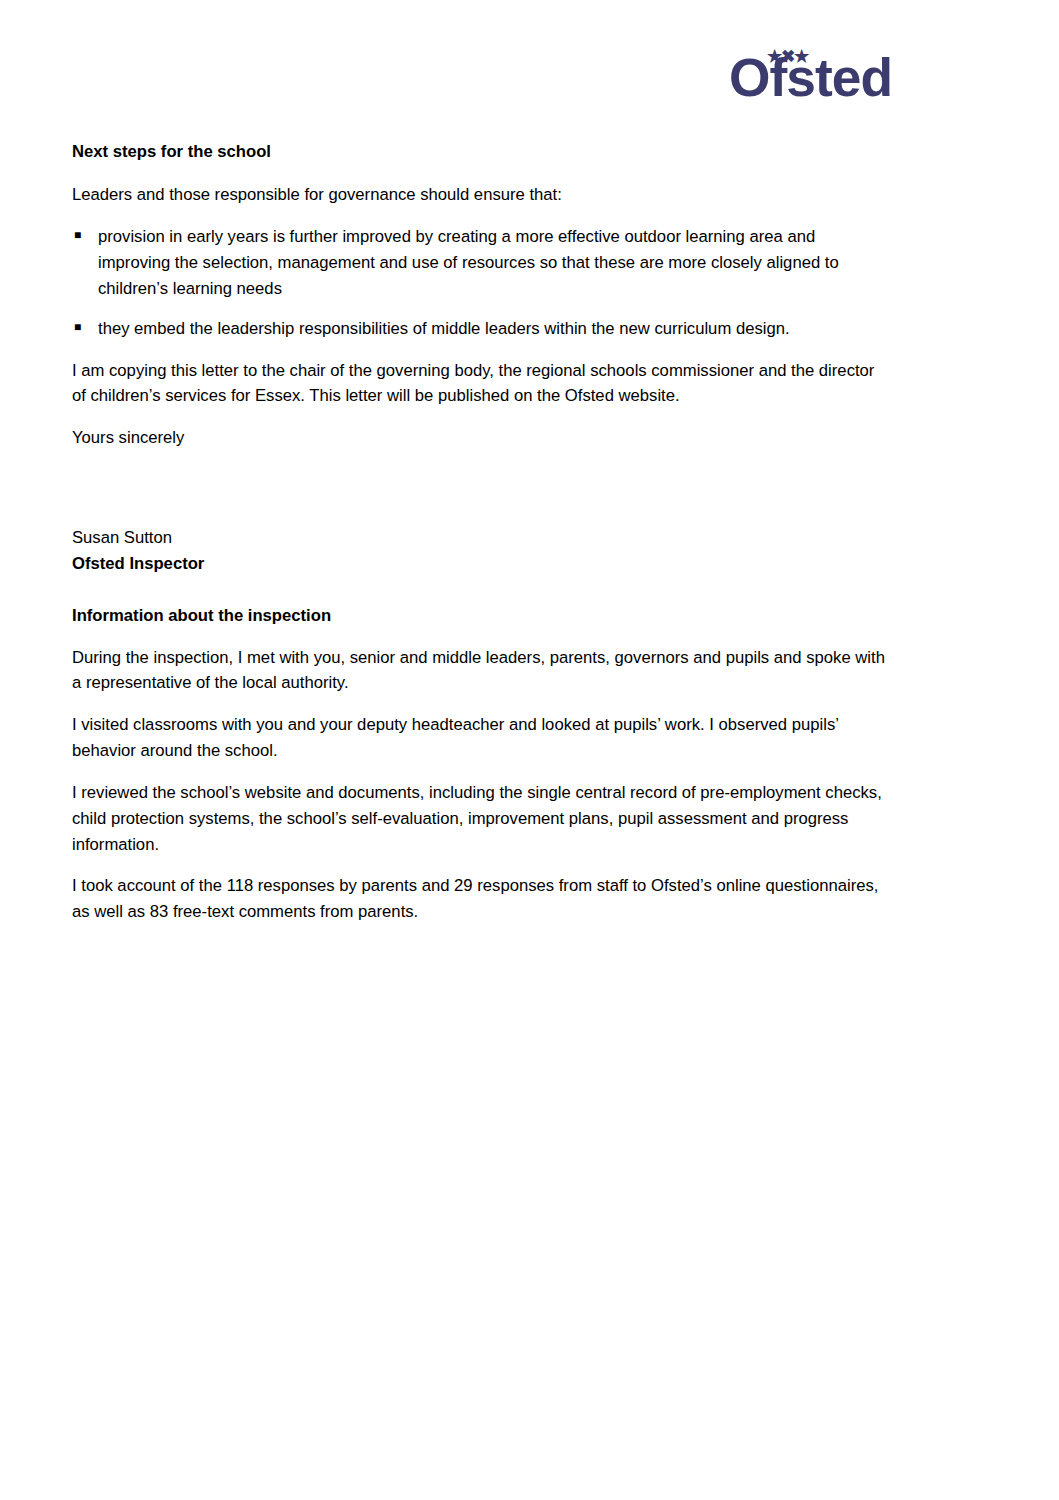★✖★Ofsted
Next steps for the school
Leaders and those responsible for governance should ensure that:
provision in early years is further improved by creating a more effective outdoor learning area and improving the selection, management and use of resources so that these are more closely aligned to children’s learning needs
they embed the leadership responsibilities of middle leaders within the new curriculum design.
I am copying this letter to the chair of the governing body, the regional schools commissioner and the director of children’s services for Essex. This letter will be published on the Ofsted website.
Yours sincerely
Susan Sutton
Ofsted Inspector
Information about the inspection
During the inspection, I met with you, senior and middle leaders, parents, governors and pupils and spoke with a representative of the local authority.
I visited classrooms with you and your deputy headteacher and looked at pupils’ work. I observed pupils’ behavior around the school.
I reviewed the school’s website and documents, including the single central record of pre-employment checks, child protection systems, the school’s self-evaluation, improvement plans, pupil assessment and progress information.
I took account of the 118 responses by parents and 29 responses from staff to Ofsted’s online questionnaires, as well as 83 free-text comments from parents.